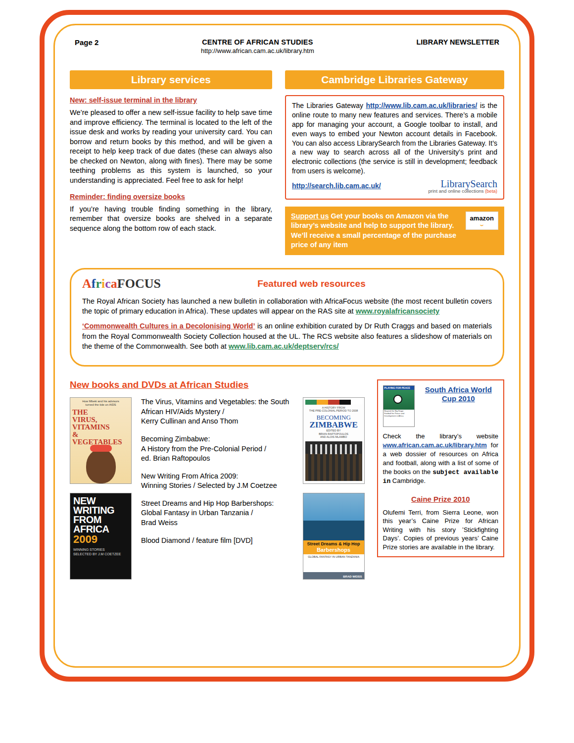Page 2
CENTRE OF AFRICAN STUDIES
http://www.african.cam.ac.uk/library.htm
LIBRARY NEWSLETTER
Library services
New: self-issue terminal in the library
We’re pleased to offer a new self-issue facility to help save time and improve efficiency. The terminal is located to the left of the issue desk and works by reading your university card. You can borrow and return books by this method, and will be given a receipt to help keep track of due dates (these can always also be checked on Newton, along with fines). There may be some teething problems as this system is launched, so your understanding is appreciated. Feel free to ask for help!
Reminder: finding oversize books
If you’re having trouble finding something in the library, remember that oversize books are shelved in a separate sequence along the bottom row of each stack.
Cambridge Libraries Gateway
The Libraries Gateway http://www.lib.cam.ac.uk/libraries/ is the online route to many new features and services. There’s a mobile app for managing your account, a Google toolbar to install, and even ways to embed your Newton account details in Facebook. You can also access LibrarySearch from the Libraries Gateway. It’s a new way to search across all of the University’s print and electronic collections (the service is still in development; feedback from users is welcome).
http://search.lib.cam.ac.uk/
LibrarySearch
print and online collections (beta)
amazon⌣
Support us Get your books on Amazon via the library’s website and help to support the library. We’ll receive a small percentage of the purchase price of any item
AfricaFOCUS
Featured web resources
The Royal African Society has launched a new bulletin in collaboration with AfricaFocus website (the most recent bulletin covers the topic of primary education in Africa). These updates will appear on the RAS site at www.royalafricansociety
‘Commonwealth Cultures in a Decolonising World’ is an online exhibition curated by Dr Ruth Craggs and based on materials from the Royal Commonwealth Society Collection housed at the UL. The RCS website also features a slideshow of materials on the theme of the Commonwealth. See both at www.lib.cam.ac.uk/deptserv/rcs/
New books and DVDs at African Studies
How Mbeki and his advisors
turned the tide on AIDS
THE VIRUS, VITAMINS& VEGETABLES
The South African
HIV/AIDS mystery
NEW WRITING FROM AFRICA
2009
WINNING STORIES
SELECTED BY J.M COETZEE
The Virus, Vitamins and Vegetables: the South African HIV/Aids Mystery /
Kerry Cullinan and Anso Thom
Becoming Zimbabwe:
A History from the Pre-Colonial Period /
ed. Brian Raftopoulos
New Writing From Africa 2009:
Winning Stories / Selected by J.M Coetzee
Street Dreams and Hip Hop Barbershops: Global Fantasy in Urban Tanzania /
Brad Weiss
Blood Diamond / feature film [DVD]
A HISTORY FROM
THE PRE-COLONIAL PERIOD TO 2008
BECOMING
ZIMBABWE
EDITED BY
BRIAN RAFTOPOULOS
AND ALOIS MLAMBO
Street Dreams & Hip HopBarbershops
GLOBAL FANTASY IN URBAN TANZANIA
BRAD WEISS
PLAYING FOR PEACE
Beyond the Big Stage:
Football for Peace and
Development in Africa
South Africa World Cup 2010
Check the library’s website www.african.cam.ac.uk/library.htm for a web dossier of resources on Africa and football, along with a list of some of the books on the subject available in Cambridge.
Caine Prize 2010
Olufemi Terri, from Sierra Leone, won this year’s Caine Prize for African Writing with his story ’Stickfighting Days’. Copies of previous years’ Caine Prize stories are available in the library.